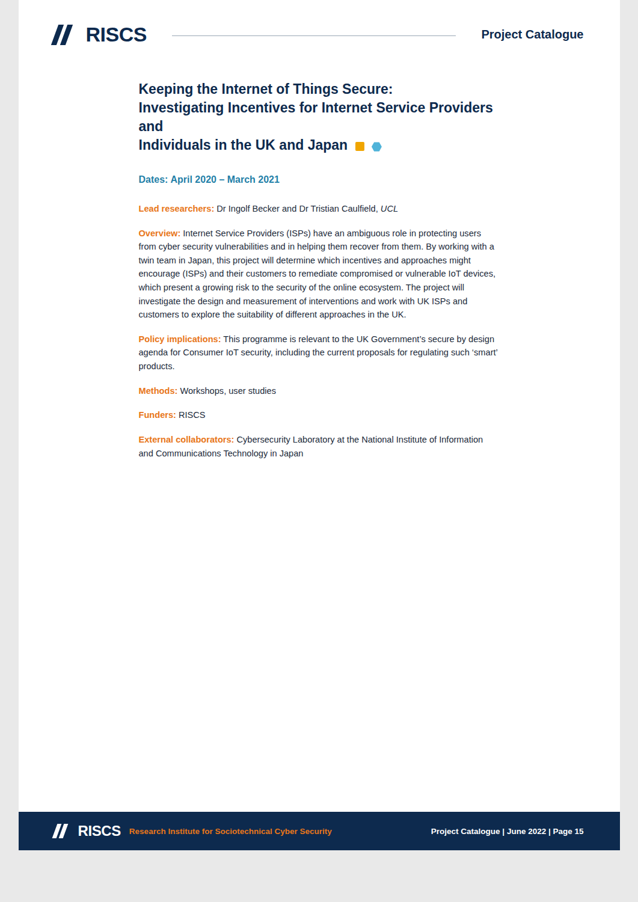RISCS
Project Catalogue
Keeping the Internet of Things Secure:
Investigating Incentives for Internet Service Providers and
Individuals in the UK and Japan
Dates: April 2020 – March 2021
Lead researchers: Dr Ingolf Becker and Dr Tristian Caulfield, UCL
Overview: Internet Service Providers (ISPs) have an ambiguous role in protecting users from cyber security vulnerabilities and in helping them recover from them. By working with a twin team in Japan, this project will determine which incentives and approaches might encourage (ISPs) and their customers to remediate compromised or vulnerable IoT devices, which present a growing risk to the security of the online ecosystem. The project will investigate the design and measurement of interventions and work with UK ISPs and customers to explore the suitability of different approaches in the UK.
Policy implications: This programme is relevant to the UK Government’s secure by design agenda for Consumer IoT security, including the current proposals for regulating such ‘smart’ products.
Methods: Workshops, user studies
Funders: RISCS
External collaborators: Cybersecurity Laboratory at the National Institute of Information and Communications Technology in Japan
RISCS
Research Institute for Sociotechnical Cyber Security
Project Catalogue | June 2022 | Page 15